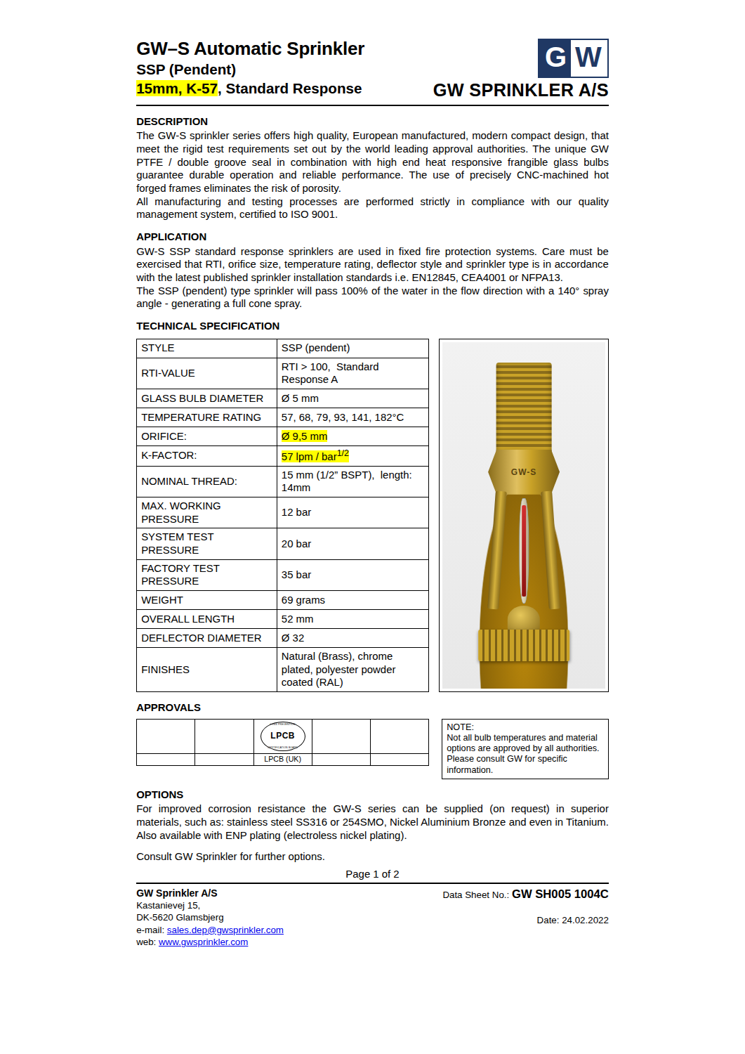GW–S Automatic Sprinkler
SSP (Pendent)
15mm, K-57, Standard Response
GW
GW SPRINKLER A/S
DESCRIPTION
The GW-S sprinkler series offers high quality, European manufactured, modern compact design, that meet the rigid test requirements set out by the world leading approval authorities. The unique GW PTFE / double groove seal in combination with high end heat responsive frangible glass bulbs guarantee durable operation and reliable performance. The use of precisely CNC-machined hot forged frames eliminates the risk of porosity.
All manufacturing and testing processes are performed strictly in compliance with our quality management system, certified to ISO 9001.
APPLICATION
GW-S SSP standard response sprinklers are used in fixed fire protection systems. Care must be exercised that RTI, orifice size, temperature rating, deflector style and sprinkler type is in accordance with the latest published sprinkler installation standards i.e. EN12845, CEA4001 or NFPA13.
The SSP (pendent) type sprinkler will pass 100% of the water in the flow direction with a 140° spray angle - generating a full cone spray.
TECHNICAL SPECIFICATION
| STYLE | SSP (pendent) |
| RTI-VALUE | RTI > 100, Standard Response A |
| GLASS BULB DIAMETER | Ø 5 mm |
| TEMPERATURE RATING | 57, 68, 79, 93, 141, 182°C |
| ORIFICE: | Ø 9,5 mm |
| K-FACTOR: | 57 lpm / bar 1/2 |
| NOMINAL THREAD: | 15 mm (1/2” BSPT), length: 14mm |
| MAX. WORKING PRESSURE | 12 bar |
| SYSTEM TEST PRESSURE | 20 bar |
| FACTORY TEST PRESSURE | 35 bar |
| WEIGHT | 69 grams |
| OVERALL LENGTH | 52 mm |
| DEFLECTOR DIAMETER | Ø 32 |
| FINISHES | Natural (Brass), chrome plated, polyester powder coated (RAL) |
APPROVALS
| | | LPCB | | |
| | | LPCB (UK) | | |
NOTE:
Not all bulb temperatures and material options are approved by all authorities.
Please consult GW for specific information.
OPTIONS
For improved corrosion resistance the GW-S series can be supplied (on request) in superior materials, such as: stainless steel SS316 or 254SMO, Nickel Aluminium Bronze and even in Titanium. Also available with ENP plating (electroless nickel plating).
Consult GW Sprinkler for further options.
Page 1 of 2
GW Sprinkler A/S
Kastanievej 15,
DK-5620 Glamsbjerg
e-mail: sales.dep@gwsprinkler.com
web: www.gwsprinkler.com
Data Sheet No.: GW SH005 1004C
Date: 24.02.2022